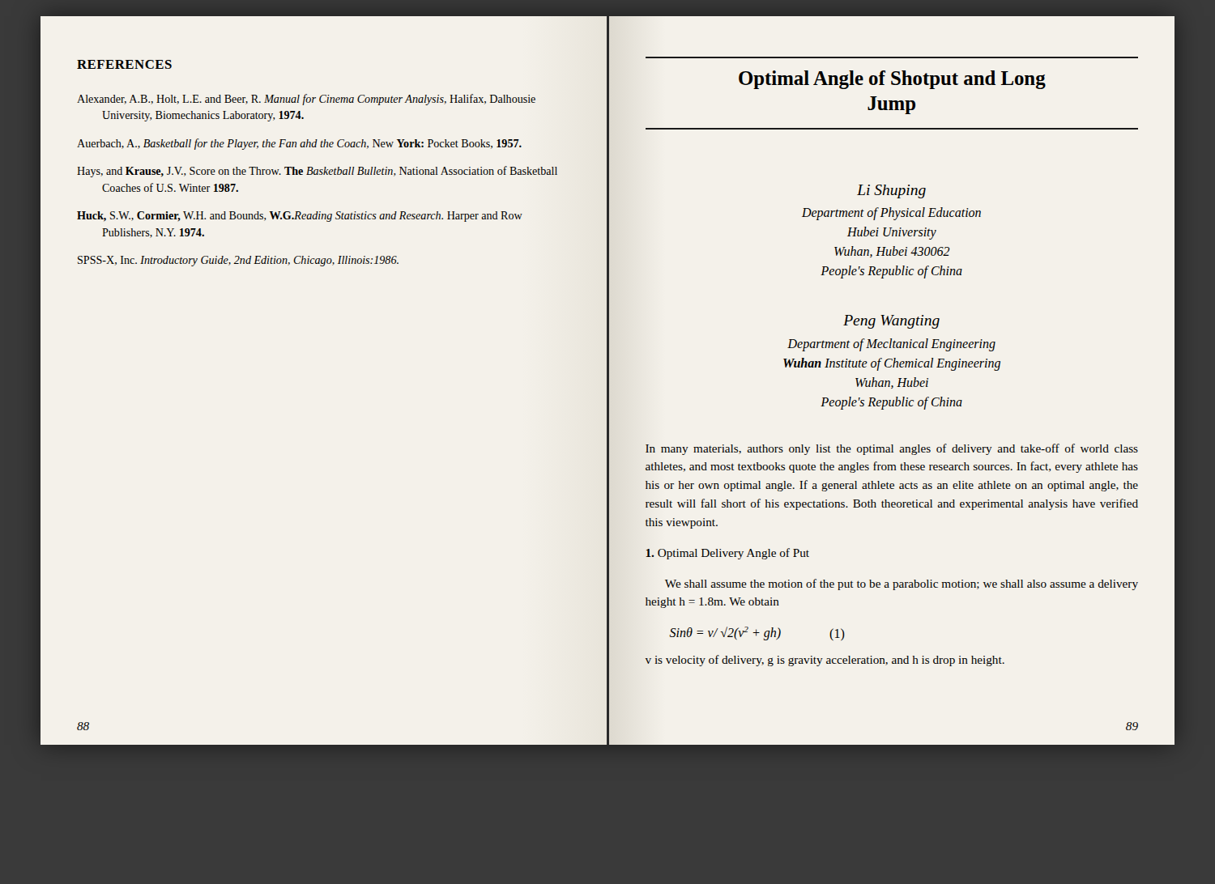REFERENCES
Alexander, A.B., Holt, L.E. and Beer, R. Manual for Cinema Computer Analysis, Halifax, Dalhousie University, Biomechanics Laboratory, 1974.
Auerbach, A., Basketball for the Player, the Fan ahd the Coach, New York: Pocket Books, 1957.
Hays, and Krause, J.V., Score on the Throw. The Basketball Bulletin, National Association of Basketball Coaches of U.S. Winter 1987.
Huck, S.W., Cormier, W.H. and Bounds, W.G. Reading Statistics and Research. Harper and Row Publishers, N.Y. 1974.
SPSS-X, Inc. Introductory Guide, 2nd Edition, Chicago, Illinois:1986.
88
Optimal Angle of Shotput and Long
Jump
Li Shuping
Department of Physical Education
Hubei University
Wuhan, Hubei 430062
People's Republic of China
Peng Wangting
Department of Mecltanical Engineering
Wuhan Institute of Chemical Engineering
Wuhan, Hubei
People's Republic of China
In many materials, authors only list the optimal angles of delivery and take-off of world class athletes, and most textbooks quote the angles from these research sources. In fact, every athlete has his or her own optimal angle. If a general athlete acts as an elite athlete on an optimal angle, the result will fall short of his expectations. Both theoretical and experimental analysis have verified this viewpoint.
1. Optimal Delivery Angle of Put
We shall assume the motion of the put to be a parabolic motion; we shall also assume a delivery height h = 1.8m. We obtain
Sinθ = v/ √2(v2 + gh)(1)
v is velocity of delivery, g is gravity acceleration, and h is drop in height.
89